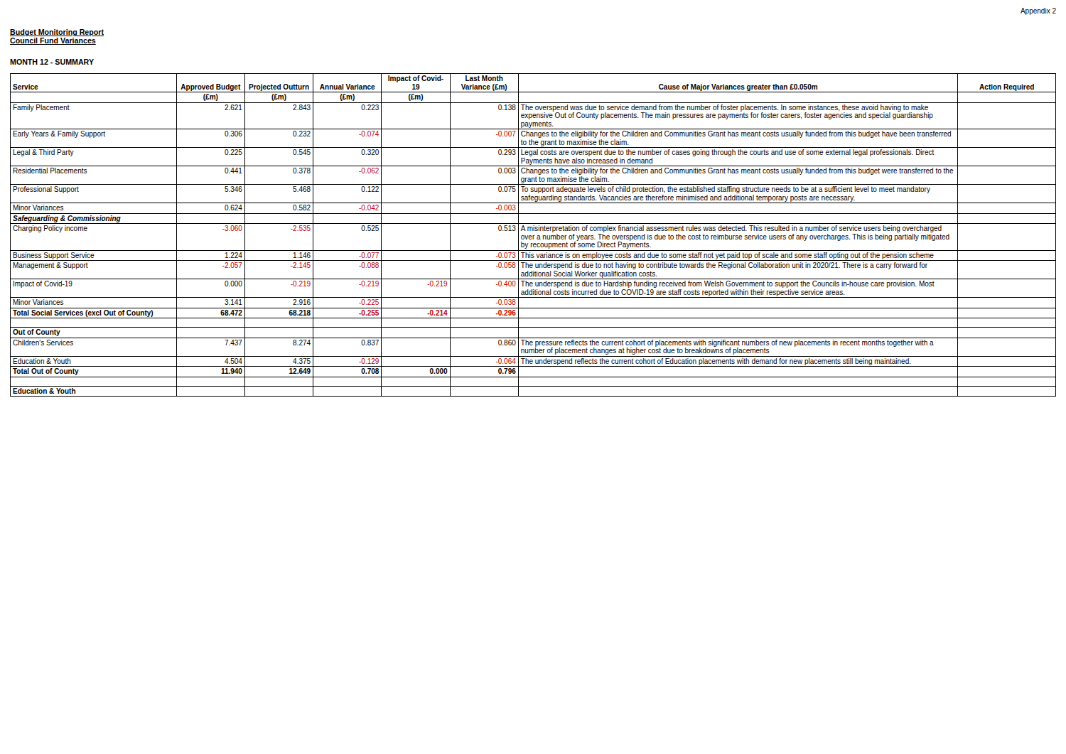Appendix 2
Budget Monitoring Report
Council Fund Variances
MONTH 12 - SUMMARY
| Service | Approved Budget | Projected Outturn | Annual Variance | Impact of Covid-19 | Last Month Variance (£m) | Cause of Major Variances greater than £0.050m | Action Required |
| --- | --- | --- | --- | --- | --- | --- | --- |
| | (£m) | (£m) | (£m) | (£m) | | | |
| Family Placement | 2.621 | 2.843 | 0.223 | | 0.138 | The overspend was due to service demand from the number of foster placements. In some instances, these avoid having to make expensive Out of County placements. The main pressures are payments for foster carers, foster agencies and special guardianship payments. | |
| Early Years & Family Support | 0.306 | 0.232 | -0.074 | | -0.007 | Changes to the eligibility for the Children and Communities Grant has meant costs usually funded from this budget have been transferred to the grant to maximise the claim. | |
| Legal & Third Party | 0.225 | 0.545 | 0.320 | | 0.293 | Legal costs are overspent due to the number of cases going through the courts and use of some external legal professionals. Direct Payments have also increased in demand | |
| Residential Placements | 0.441 | 0.378 | -0.062 | | 0.003 | Changes to the eligibility for the Children and Communities Grant has meant costs usually funded from this budget were transferred to the grant to maximise the claim. | |
| Professional Support | 5.346 | 5.468 | 0.122 | | 0.075 | To support adequate levels of child protection, the established staffing structure needs to be at a sufficient level to meet mandatory safeguarding standards. Vacancies are therefore minimised and additional temporary posts are necessary. | |
| Minor Variances | 0.624 | 0.582 | -0.042 | | -0.003 | | |
| Safeguarding & Commissioning | | | | | | | |
| Charging Policy income | -3.060 | -2.535 | 0.525 | | 0.513 | A misinterpretation of complex financial assessment rules was detected. This resulted in a number of service users being overcharged over a number of years. The overspend is due to the cost to reimburse service users of any overcharges. This is being partially mitigated by recoupment of some Direct Payments. | |
| Business Support Service | 1.224 | 1.146 | -0.077 | | -0.073 | This variance is on employee costs and due to some staff not yet paid top of scale and some staff opting out of the pension scheme | |
| Management & Support | -2.057 | -2.145 | -0.088 | | -0.058 | The underspend is due to not having to contribute towards the Regional Collaboration unit in 2020/21. There is a carry forward for additional Social Worker qualification costs. | |
| Impact of Covid-19 | 0.000 | -0.219 | -0.219 | -0.219 | -0.400 | The underspend is due to Hardship funding received from Welsh Government to support the Councils in-house care provision. Most additional costs incurred due to COVID-19 are staff costs reported within their respective service areas. | |
| Minor Variances | 3.141 | 2.916 | -0.225 | | -0.038 | | |
| Total Social Services (excl Out of County) | 68.472 | 68.218 | -0.255 | -0.214 | -0.296 | | |
| Out of County | | | | | | | |
| Children's Services | 7.437 | 8.274 | 0.837 | | 0.860 | The pressure reflects the current cohort of placements with significant numbers of new placements in recent months together with a number of placement changes at higher cost due to breakdowns of placements | |
| Education & Youth | 4.504 | 4.375 | -0.129 | | -0.064 | The underspend reflects the current cohort of Education placements with demand for new placements still being maintained. | |
| Total Out of County | 11.940 | 12.649 | 0.708 | 0.000 | 0.796 | | |
| Education & Youth | | | | | | | |